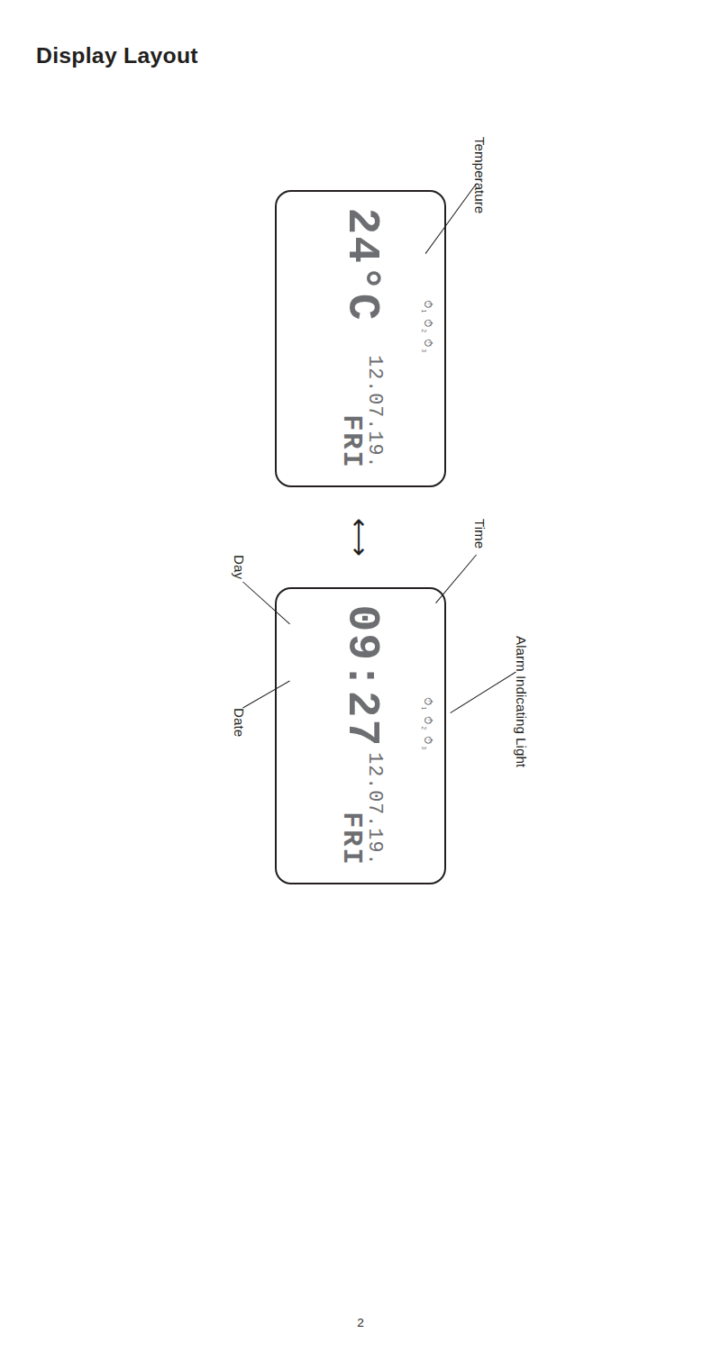Display Layout
⏱1 ⏱2 ⏱3
24°C
12.07.19.
FRI
⟷
⏱1 ⏱2 ⏱3
09:27
12.07.19.
FRI
Temperature Time Alarm Indicating Light Day Date
2